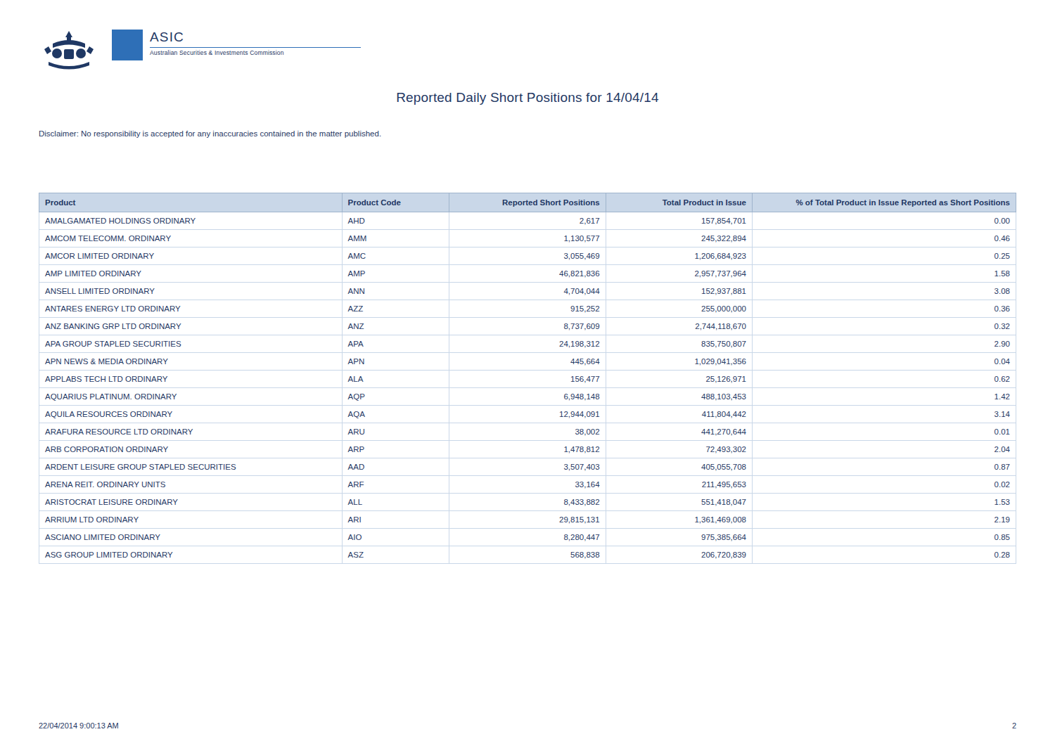ASIC
Australian Securities & Investments Commission
Reported Daily Short Positions for 14/04/14
Disclaimer: No responsibility is accepted for any inaccuracies contained in the matter published.
| Product | Product Code | Reported Short Positions | Total Product in Issue | % of Total Product in Issue Reported as Short Positions |
| --- | --- | --- | --- | --- |
| AMALGAMATED HOLDINGS ORDINARY | AHD | 2,617 | 157,854,701 | 0.00 |
| AMCOM TELECOMM. ORDINARY | AMM | 1,130,577 | 245,322,894 | 0.46 |
| AMCOR LIMITED ORDINARY | AMC | 3,055,469 | 1,206,684,923 | 0.25 |
| AMP LIMITED ORDINARY | AMP | 46,821,836 | 2,957,737,964 | 1.58 |
| ANSELL LIMITED ORDINARY | ANN | 4,704,044 | 152,937,881 | 3.08 |
| ANTARES ENERGY LTD ORDINARY | AZZ | 915,252 | 255,000,000 | 0.36 |
| ANZ BANKING GRP LTD ORDINARY | ANZ | 8,737,609 | 2,744,118,670 | 0.32 |
| APA GROUP STAPLED SECURITIES | APA | 24,198,312 | 835,750,807 | 2.90 |
| APN NEWS & MEDIA ORDINARY | APN | 445,664 | 1,029,041,356 | 0.04 |
| APPLABS TECH LTD ORDINARY | ALA | 156,477 | 25,126,971 | 0.62 |
| AQUARIUS PLATINUM. ORDINARY | AQP | 6,948,148 | 488,103,453 | 1.42 |
| AQUILA RESOURCES ORDINARY | AQA | 12,944,091 | 411,804,442 | 3.14 |
| ARAFURA RESOURCE LTD ORDINARY | ARU | 38,002 | 441,270,644 | 0.01 |
| ARB CORPORATION ORDINARY | ARP | 1,478,812 | 72,493,302 | 2.04 |
| ARDENT LEISURE GROUP STAPLED SECURITIES | AAD | 3,507,403 | 405,055,708 | 0.87 |
| ARENA REIT. ORDINARY UNITS | ARF | 33,164 | 211,495,653 | 0.02 |
| ARISTOCRAT LEISURE ORDINARY | ALL | 8,433,882 | 551,418,047 | 1.53 |
| ARRIUM LTD ORDINARY | ARI | 29,815,131 | 1,361,469,008 | 2.19 |
| ASCIANO LIMITED ORDINARY | AIO | 8,280,447 | 975,385,664 | 0.85 |
| ASG GROUP LIMITED ORDINARY | ASZ | 568,838 | 206,720,839 | 0.28 |
22/04/2014 9:00:13 AM
2